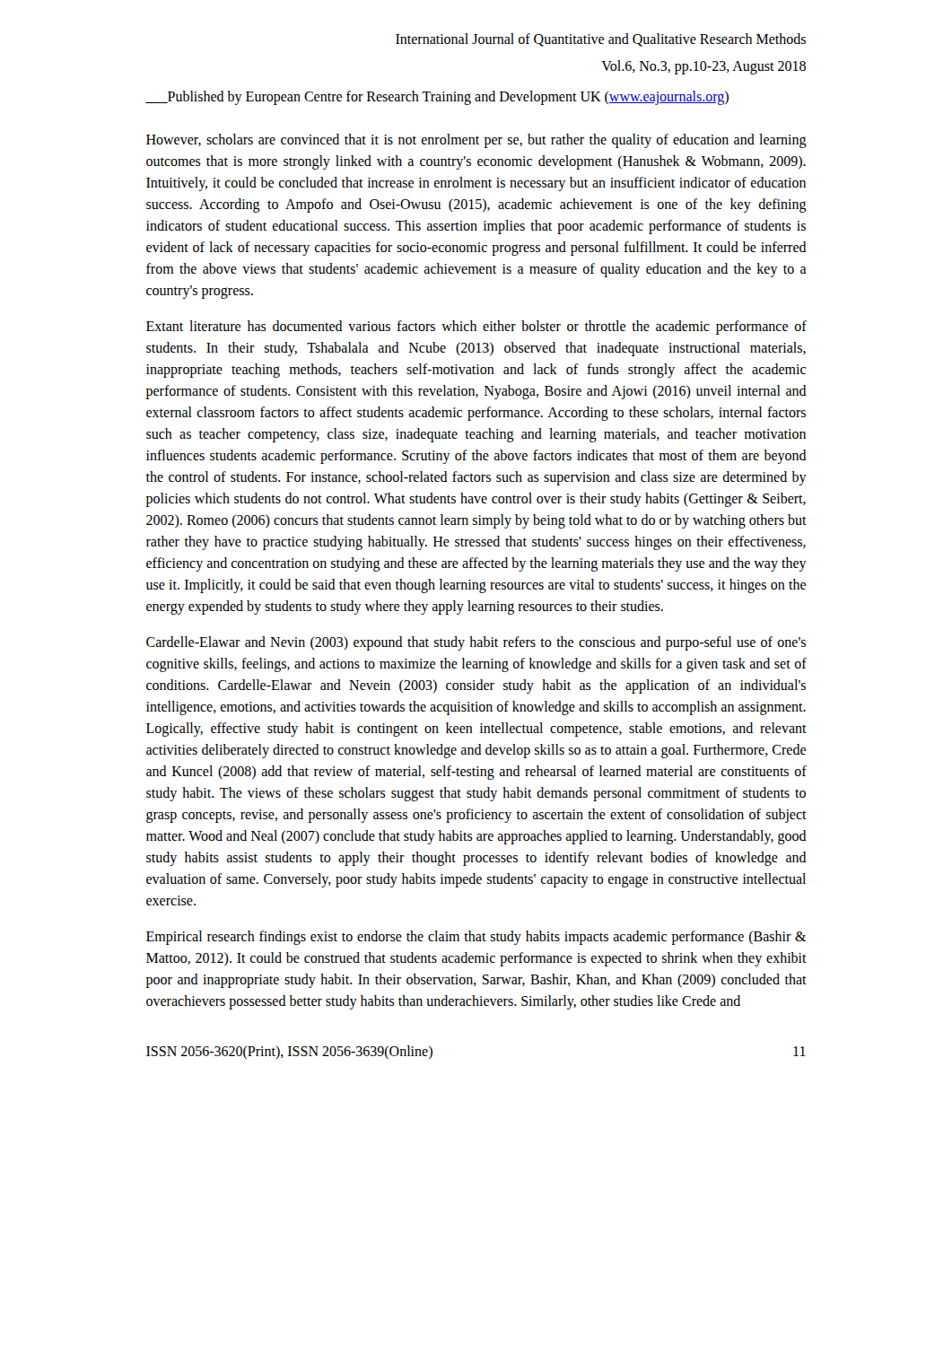International Journal of Quantitative and Qualitative Research Methods
Vol.6, No.3, pp.10-23, August 2018
___Published by European Centre for Research Training and Development UK (www.eajournals.org)
However, scholars are convinced that it is not enrolment per se, but rather the quality of education and learning outcomes that is more strongly linked with a country's economic development (Hanushek & Wobmann, 2009). Intuitively, it could be concluded that increase in enrolment is necessary but an insufficient indicator of education success. According to Ampofo and Osei-Owusu (2015), academic achievement is one of the key defining indicators of student educational success. This assertion implies that poor academic performance of students is evident of lack of necessary capacities for socio-economic progress and personal fulfillment. It could be inferred from the above views that students' academic achievement is a measure of quality education and the key to a country's progress.
Extant literature has documented various factors which either bolster or throttle the academic performance of students. In their study, Tshabalala and Ncube (2013) observed that inadequate instructional materials, inappropriate teaching methods, teachers self-motivation and lack of funds strongly affect the academic performance of students. Consistent with this revelation, Nyaboga, Bosire and Ajowi (2016) unveil internal and external classroom factors to affect students academic performance. According to these scholars, internal factors such as teacher competency, class size, inadequate teaching and learning materials, and teacher motivation influences students academic performance. Scrutiny of the above factors indicates that most of them are beyond the control of students. For instance, school-related factors such as supervision and class size are determined by policies which students do not control. What students have control over is their study habits (Gettinger & Seibert, 2002). Romeo (2006) concurs that students cannot learn simply by being told what to do or by watching others but rather they have to practice studying habitually. He stressed that students' success hinges on their effectiveness, efficiency and concentration on studying and these are affected by the learning materials they use and the way they use it. Implicitly, it could be said that even though learning resources are vital to students' success, it hinges on the energy expended by students to study where they apply learning resources to their studies.
Cardelle-Elawar and Nevin (2003) expound that study habit refers to the conscious and purpo-seful use of one's cognitive skills, feelings, and actions to maximize the learning of knowledge and skills for a given task and set of conditions. Cardelle-Elawar and Nevein (2003) consider study habit as the application of an individual's intelligence, emotions, and activities towards the acquisition of knowledge and skills to accomplish an assignment. Logically, effective study habit is contingent on keen intellectual competence, stable emotions, and relevant activities deliberately directed to construct knowledge and develop skills so as to attain a goal. Furthermore, Crede and Kuncel (2008) add that review of material, self-testing and rehearsal of learned material are constituents of study habit. The views of these scholars suggest that study habit demands personal commitment of students to grasp concepts, revise, and personally assess one's proficiency to ascertain the extent of consolidation of subject matter. Wood and Neal (2007) conclude that study habits are approaches applied to learning. Understandably, good study habits assist students to apply their thought processes to identify relevant bodies of knowledge and evaluation of same. Conversely, poor study habits impede students' capacity to engage in constructive intellectual exercise.
Empirical research findings exist to endorse the claim that study habits impacts academic performance (Bashir & Mattoo, 2012). It could be construed that students academic performance is expected to shrink when they exhibit poor and inappropriate study habit. In their observation, Sarwar, Bashir, Khan, and Khan (2009) concluded that overachievers possessed better study habits than underachievers. Similarly, other studies like Crede and
ISSN 2056-3620(Print), ISSN 2056-3639(Online)
11